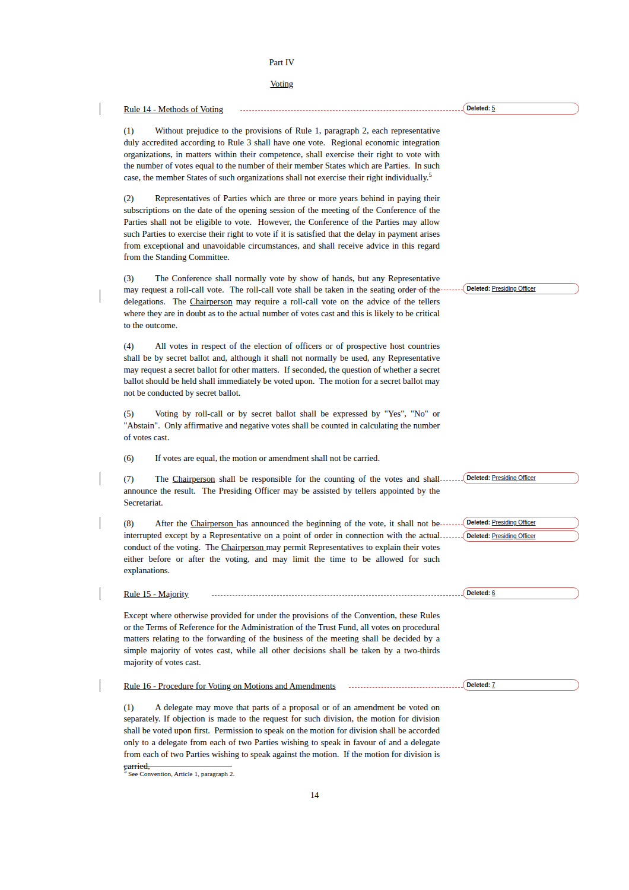Part IV
Voting
Rule 14 - Methods of Voting Deleted: 5
(1) Without prejudice to the provisions of Rule 1, paragraph 2, each representative duly accredited according to Rule 3 shall have one vote. Regional economic integration organizations, in matters within their competence, shall exercise their right to vote with the number of votes equal to the number of their member States which are Parties. In such case, the member States of such organizations shall not exercise their right individually.5
(2) Representatives of Parties which are three or more years behind in paying their subscriptions on the date of the opening session of the meeting of the Conference of the Parties shall not be eligible to vote. However, the Conference of the Parties may allow such Parties to exercise their right to vote if it is satisfied that the delay in payment arises from exceptional and unavoidable circumstances, and shall receive advice in this regard from the Standing Committee.
(3) The Conference shall normally vote by show of hands, but any Representative may request a roll-call vote. The roll-call vote shall be taken in the seating order of the delegations. The Chairperson may require a roll-call vote on the advice of the tellers where they are in doubt as to the actual number of votes cast and this is likely to be critical to the outcome. Deleted: Presiding Officer
(4) All votes in respect of the election of officers or of prospective host countries shall be by secret ballot and, although it shall not normally be used, any Representative may request a secret ballot for other matters. If seconded, the question of whether a secret ballot should be held shall immediately be voted upon. The motion for a secret ballot may not be conducted by secret ballot.
(5) Voting by roll-call or by secret ballot shall be expressed by "Yes", "No" or "Abstain". Only affirmative and negative votes shall be counted in calculating the number of votes cast.
(6) If votes are equal, the motion or amendment shall not be carried.
(7) The Chairperson shall be responsible for the counting of the votes and shall announce the result. The Presiding Officer may be assisted by tellers appointed by the Secretariat. Deleted: Presiding Officer
(8) After the Chairperson has announced the beginning of the vote, it shall not be interrupted except by a Representative on a point of order in connection with the actual conduct of the voting. The Chairperson may permit Representatives to explain their votes either before or after the voting, and may limit the time to be allowed for such explanations. Deleted: Presiding Officer Deleted: Presiding Officer
Rule 15 - Majority Deleted: 6
Except where otherwise provided for under the provisions of the Convention, these Rules or the Terms of Reference for the Administration of the Trust Fund, all votes on procedural matters relating to the forwarding of the business of the meeting shall be decided by a simple majority of votes cast, while all other decisions shall be taken by a two-thirds majority of votes cast.
Rule 16 - Procedure for Voting on Motions and Amendments Deleted: 7
(1) A delegate may move that parts of a proposal or of an amendment be voted on separately. If objection is made to the request for such division, the motion for division shall be voted upon first. Permission to speak on the motion for division shall be accorded only to a delegate from each of two Parties wishing to speak in favour of and a delegate from each of two Parties wishing to speak against the motion. If the motion for division is carried,
5 See Convention, Article 1, paragraph 2.
14